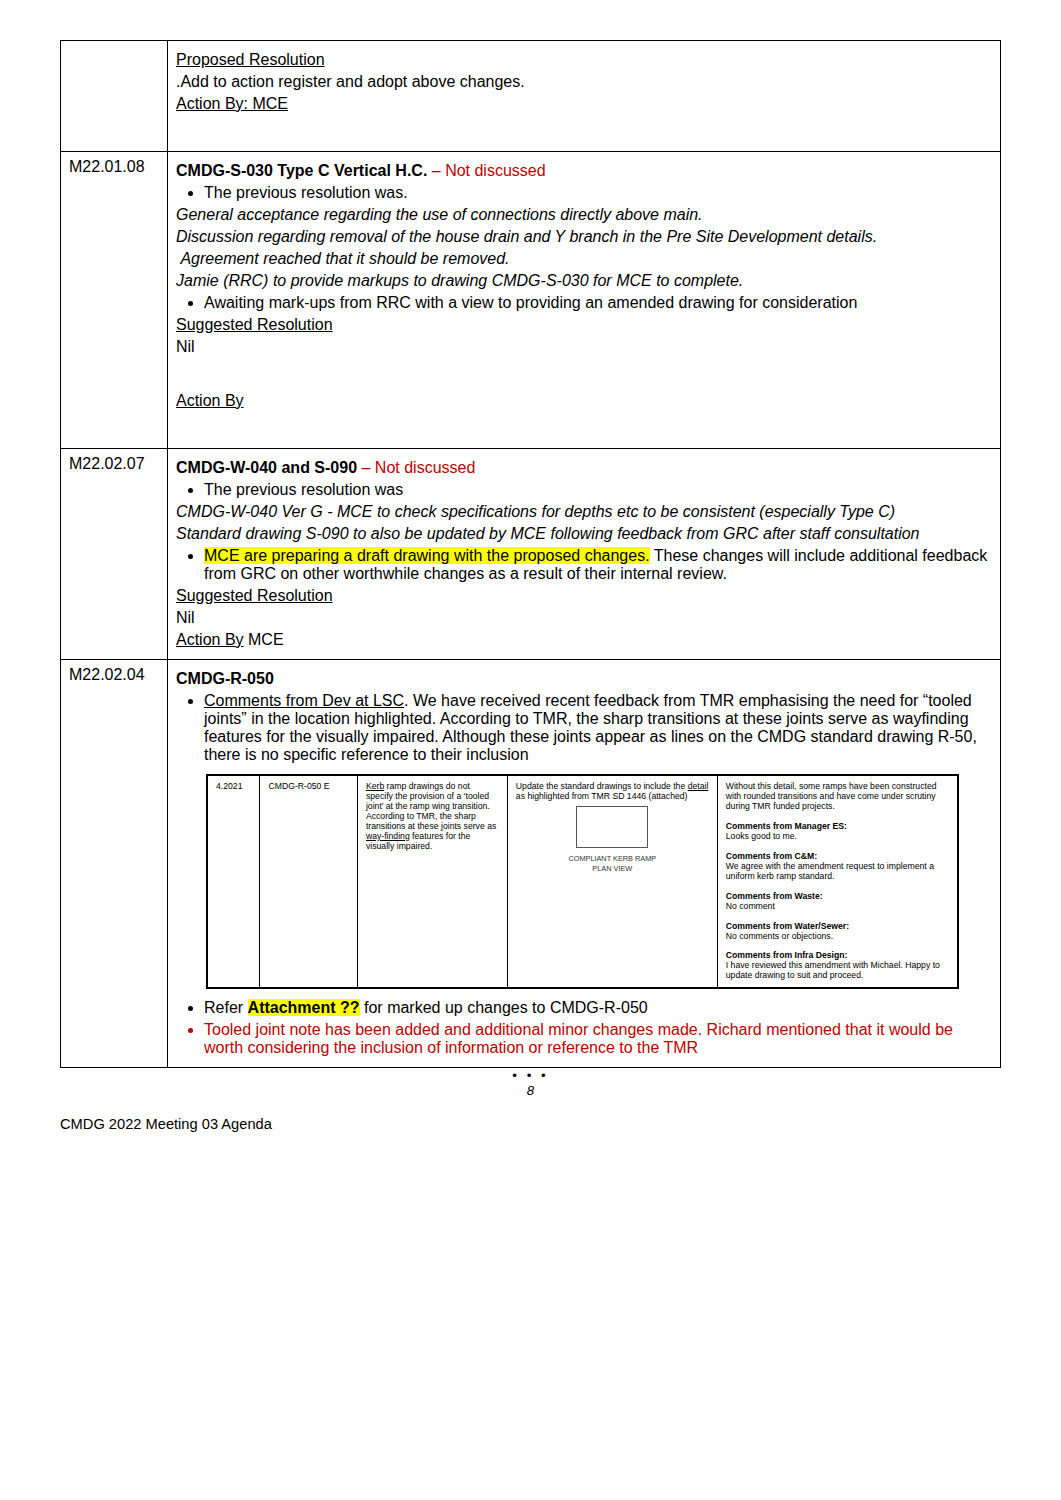| | Proposed Resolution .Add to action register and adopt above changes. Action By: MCE |
| M22.01.08 | CMDG-S-030 Type C Vertical H.C. – Not discussed The previous resolution was. General acceptance regarding the use of connections directly above main. Discussion regarding removal of the house drain and Y branch in the Pre Site Development details. Agreement reached that it should be removed. Jamie (RRC) to provide markups to drawing CMDG-S-030 for MCE to complete. Awaiting mark-ups from RRC with a view to providing an amended drawing for consideration Suggested Resolution Nil Action By |
| M22.02.07 | CMDG-W-040 and S-090 – Not discussed The previous resolution was CMDG-W-040 Ver G - MCE to check specifications for depths etc to be consistent (especially Type C) Standard drawing S-090 to also be updated by MCE following feedback from GRC after staff consultation MCE are preparing a draft drawing with the proposed changes. These changes will include additional feedback from GRC on other worthwhile changes as a result of their internal review. Suggested Resolution Nil Action By MCE |
| M22.02.04 | CMDG-R-050 Comments from Dev at LSC . We have received recent feedback from TMR emphasising the need for “tooled joints” in the location highlighted. According to TMR, the sharp transitions at these joints serve as wayfinding features for the visually impaired. Although these joints appear as lines on the CMDG standard drawing R-50, there is no specific reference to their inclusion / 4.2021 / CMDG-R-050 E / Kerb ramp drawings do not specify the provision of a ‘tooled joint’ at the ramp wing transition. According to TMR, the sharp transitions at these joints serve as way-finding features for the visually impaired. / Update the standard drawings to include the detail as highlighted from TMR SD 1446 (attached) COMPLIANT KERB RAMP PLAN VIEW / Without this detail, some ramps have been constructed with rounded transitions and have come under scrutiny during TMR funded projects. Comments from Manager ES: Looks good to me. Comments from C&M: We agree with the amendment request to implement a uniform kerb ramp standard. Comments from Waste: No comment Comments from Water/Sewer: No comments or objections. Comments from Infra Design: I have reviewed this amendment with Michael. Happy to update drawing to suit and proceed. / Refer Attachment ?? for marked up changes to CMDG-R-050 Tooled joint note has been added and additional minor changes made. Richard mentioned that it would be worth considering the inclusion of information or reference to the TMR |
• • •
8
CMDG 2022 Meeting 03 Agenda